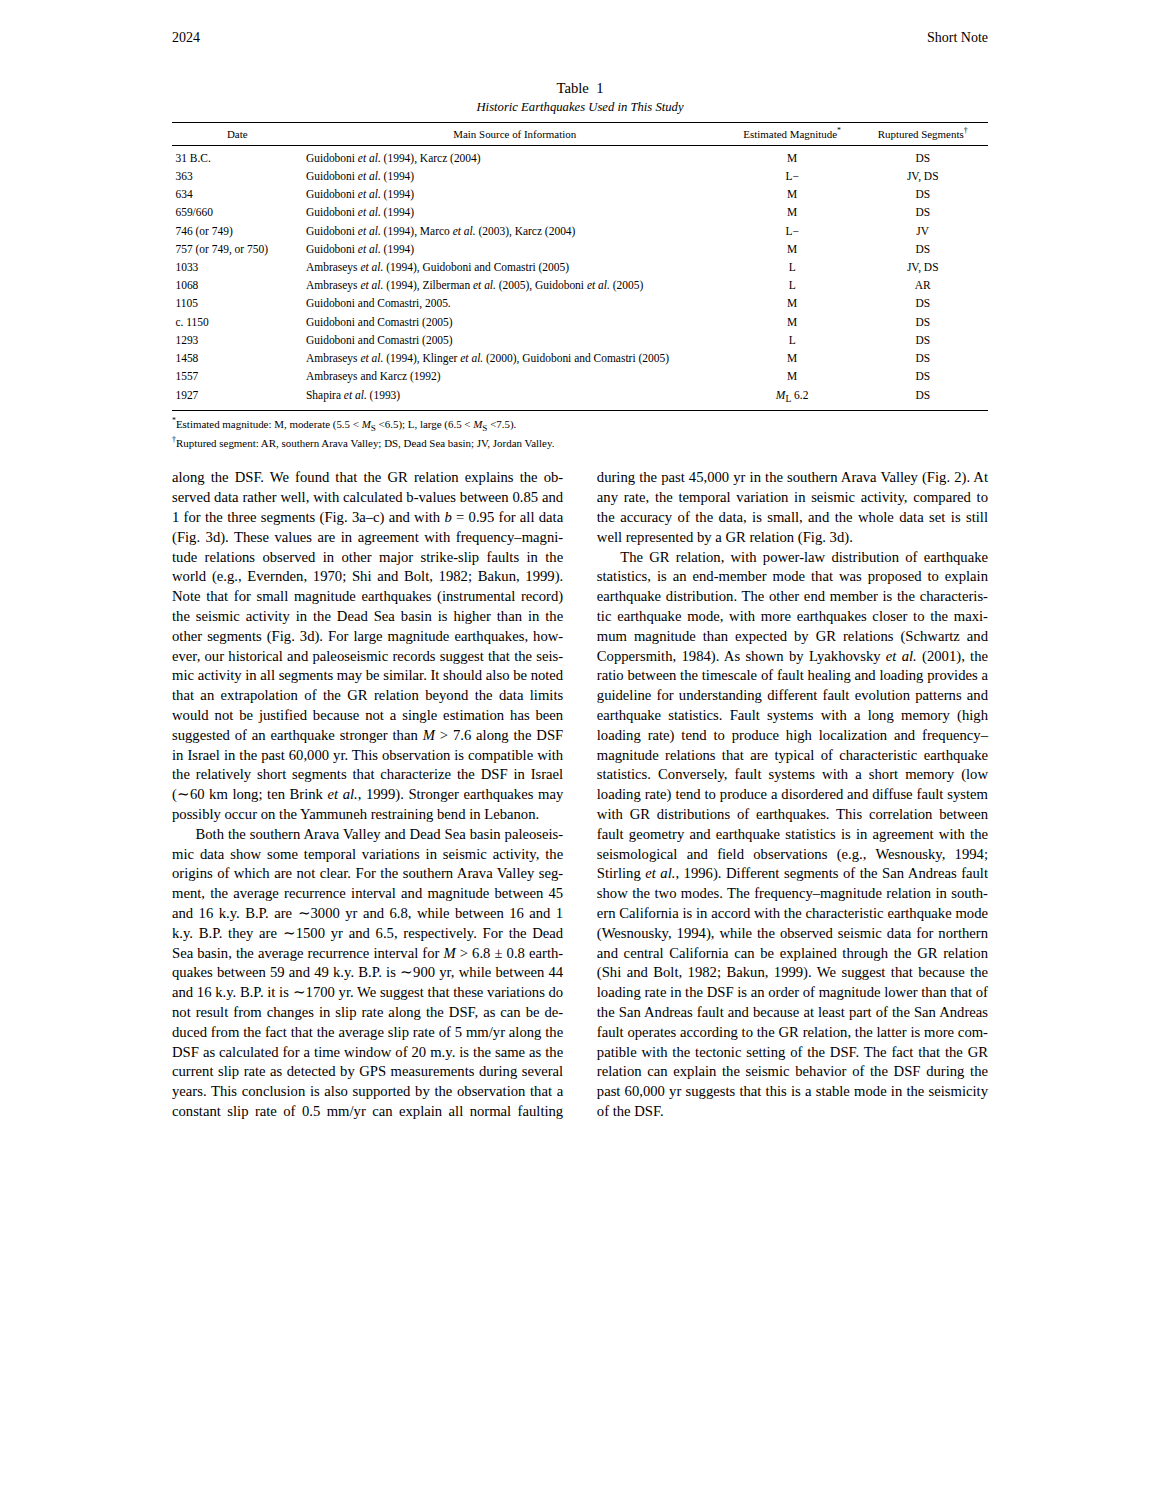2024 Short Note
Table 1
Historic Earthquakes Used in This Study
| Date | Main Source of Information | Estimated Magnitude * | Ruptured Segments † |
| --- | --- | --- | --- |
| 31 B.C. | Guidoboni et al. (1994), Karcz (2004) | M | DS |
| 363 | Guidoboni et al. (1994) | L− | JV, DS |
| 634 | Guidoboni et al. (1994) | M | DS |
| 659/660 | Guidoboni et al. (1994) | M | DS |
| 746 (or 749) | Guidoboni et al. (1994), Marco et al. (2003), Karcz (2004) | L− | JV |
| 757 (or 749, or 750) | Guidoboni et al. (1994) | M | DS |
| 1033 | Ambraseys et al. (1994), Guidoboni and Comastri (2005) | L | JV, DS |
| 1068 | Ambraseys et al. (1994), Zilberman et al. (2005), Guidoboni et al. (2005) | L | AR |
| 1105 | Guidoboni and Comastri, 2005. | M | DS |
| c. 1150 | Guidoboni and Comastri (2005) | M | DS |
| 1293 | Guidoboni and Comastri (2005) | L | DS |
| 1458 | Ambraseys et al. (1994), Klinger et al. (2000), Guidoboni and Comastri (2005) | M | DS |
| 1557 | Ambraseys and Karcz (1992) | M | DS |
| 1927 | Shapira et al. (1993) | M L 6.2 | DS |
*Estimated magnitude: M, moderate (5.5 < MS <6.5); L, large (6.5 < MS <7.5).
†Ruptured segment: AR, southern Arava Valley; DS, Dead Sea basin; JV, Jordan Valley.
along the DSF. We found that the GR relation explains the observed data rather well, with calculated b-values between 0.85 and 1 for the three segments (Fig. 3a–c) and with b = 0.95 for all data (Fig. 3d). These values are in agreement with frequency–magnitude relations observed in other major strike-slip faults in the world (e.g., Evernden, 1970; Shi and Bolt, 1982; Bakun, 1999). Note that for small magnitude earthquakes (instrumental record) the seismic activity in the Dead Sea basin is higher than in the other segments (Fig. 3d). For large magnitude earthquakes, however, our historical and paleoseismic records suggest that the seismic activity in all segments may be similar. It should also be noted that an extrapolation of the GR relation beyond the data limits would not be justified because not a single estimation has been suggested of an earthquake stronger than M > 7.6 along the DSF in Israel in the past 60,000 yr. This observation is compatible with the relatively short segments that characterize the DSF in Israel (∼60 km long; ten Brink et al., 1999). Stronger earthquakes may possibly occur on the Yammuneh restraining bend in Lebanon.
Both the southern Arava Valley and Dead Sea basin paleoseismic data show some temporal variations in seismic activity, the origins of which are not clear. For the southern Arava Valley segment, the average recurrence interval and magnitude between 45 and 16 k.y. B.P. are ∼3000 yr and 6.8, while between 16 and 1 k.y. B.P. they are ∼1500 yr and 6.5, respectively. For the Dead Sea basin, the average recurrence interval for M > 6.8 ± 0.8 earthquakes between 59 and 49 k.y. B.P. is ∼900 yr, while between 44 and 16 k.y. B.P. it is ∼1700 yr. We suggest that these variations do not result from changes in slip rate along the DSF, as can be deduced from the fact that the average slip rate of 5 mm/yr along the DSF as calculated for a time window of 20 m.y. is the same as the current slip rate as detected by GPS measurements during several years. This conclusion is also supported by the observation that a constant slip rate of 0.5 mm/yr can explain all normal faulting during the past 45,000 yr in the southern Arava Valley (Fig. 2). At any rate, the temporal variation in seismic activity, compared to the accuracy of the data, is small, and the whole data set is still well represented by a GR relation (Fig. 3d).
The GR relation, with power-law distribution of earthquake statistics, is an end-member mode that was proposed to explain earthquake distribution. The other end member is the characteristic earthquake mode, with more earthquakes closer to the maximum magnitude than expected by GR relations (Schwartz and Coppersmith, 1984). As shown by Lyakhovsky et al. (2001), the ratio between the timescale of fault healing and loading provides a guideline for understanding different fault evolution patterns and earthquake statistics. Fault systems with a long memory (high loading rate) tend to produce high localization and frequency–magnitude relations that are typical of characteristic earthquake statistics. Conversely, fault systems with a short memory (low loading rate) tend to produce a disordered and diffuse fault system with GR distributions of earthquakes. This correlation between fault geometry and earthquake statistics is in agreement with the seismological and field observations (e.g., Wesnousky, 1994; Stirling et al., 1996). Different segments of the San Andreas fault show the two modes. The frequency–magnitude relation in southern California is in accord with the characteristic earthquake mode (Wesnousky, 1994), while the observed seismic data for northern and central California can be explained through the GR relation (Shi and Bolt, 1982; Bakun, 1999). We suggest that because the loading rate in the DSF is an order of magnitude lower than that of the San Andreas fault and because at least part of the San Andreas fault operates according to the GR relation, the latter is more compatible with the tectonic setting of the DSF. The fact that the GR relation can explain the seismic behavior of the DSF during the past 60,000 yr suggests that this is a stable mode in the seismicity of the DSF.